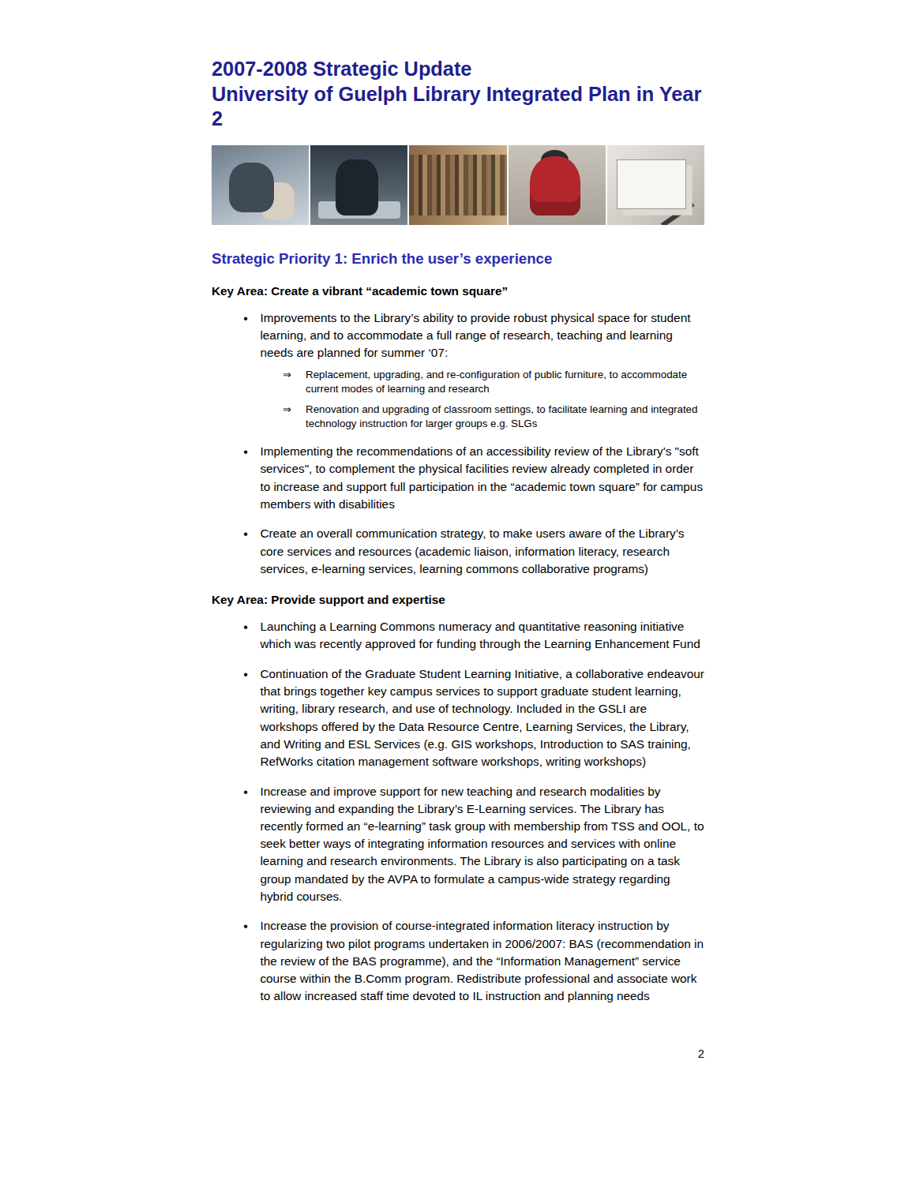2007-2008 Strategic Update
University of Guelph Library Integrated Plan in Year 2
Strategic Priority 1: Enrich the user’s experience
Key Area: Create a vibrant “academic town square”
Improvements to the Library’s ability to provide robust physical space for student learning, and to accommodate a full range of research, teaching and learning needs are planned for summer ‘07:
Replacement, upgrading, and re-configuration of public furniture, to accommodate current modes of learning and research
Renovation and upgrading of classroom settings, to facilitate learning and integrated technology instruction for larger groups e.g. SLGs
Implementing the recommendations of an accessibility review of the Library's "soft services", to complement the physical facilities review already completed in order to increase and support full participation in the “academic town square” for campus members with disabilities
Create an overall communication strategy, to make users aware of the Library’s core services and resources (academic liaison, information literacy, research services, e-learning services, learning commons collaborative programs)
Key Area: Provide support and expertise
Launching a Learning Commons numeracy and quantitative reasoning initiative which was recently approved for funding through the Learning Enhancement Fund
Continuation of the Graduate Student Learning Initiative, a collaborative endeavour that brings together key campus services to support graduate student learning, writing, library research, and use of technology. Included in the GSLI are workshops offered by the Data Resource Centre, Learning Services, the Library, and Writing and ESL Services (e.g. GIS workshops, Introduction to SAS training, RefWorks citation management software workshops, writing workshops)
Increase and improve support for new teaching and research modalities by reviewing and expanding the Library’s E-Learning services. The Library has recently formed an “e-learning” task group with membership from TSS and OOL, to seek better ways of integrating information resources and services with online learning and research environments. The Library is also participating on a task group mandated by the AVPA to formulate a campus-wide strategy regarding hybrid courses.
Increase the provision of course-integrated information literacy instruction by regularizing two pilot programs undertaken in 2006/2007: BAS (recommendation in the review of the BAS programme), and the “Information Management” service course within the B.Comm program. Redistribute professional and associate work to allow increased staff time devoted to IL instruction and planning needs
2